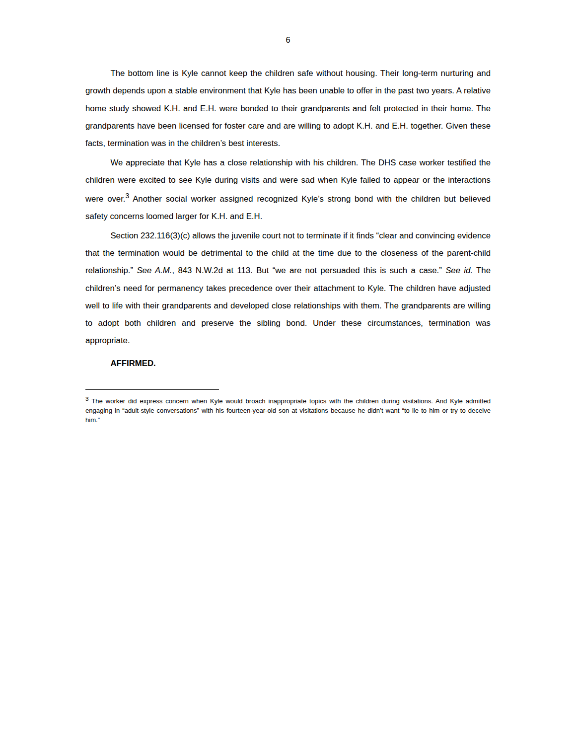6
The bottom line is Kyle cannot keep the children safe without housing. Their long-term nurturing and growth depends upon a stable environment that Kyle has been unable to offer in the past two years. A relative home study showed K.H. and E.H. were bonded to their grandparents and felt protected in their home. The grandparents have been licensed for foster care and are willing to adopt K.H. and E.H. together. Given these facts, termination was in the children’s best interests.
We appreciate that Kyle has a close relationship with his children. The DHS case worker testified the children were excited to see Kyle during visits and were sad when Kyle failed to appear or the interactions were over.3 Another social worker assigned recognized Kyle’s strong bond with the children but believed safety concerns loomed larger for K.H. and E.H.
Section 232.116(3)(c) allows the juvenile court not to terminate if it finds “clear and convincing evidence that the termination would be detrimental to the child at the time due to the closeness of the parent-child relationship.” See A.M., 843 N.W.2d at 113. But “we are not persuaded this is such a case.” See id. The children’s need for permanency takes precedence over their attachment to Kyle. The children have adjusted well to life with their grandparents and developed close relationships with them. The grandparents are willing to adopt both children and preserve the sibling bond. Under these circumstances, termination was appropriate.
AFFIRMED.
3 The worker did express concern when Kyle would broach inappropriate topics with the children during visitations. And Kyle admitted engaging in “adult-style conversations” with his fourteen-year-old son at visitations because he didn’t want “to lie to him or try to deceive him.”